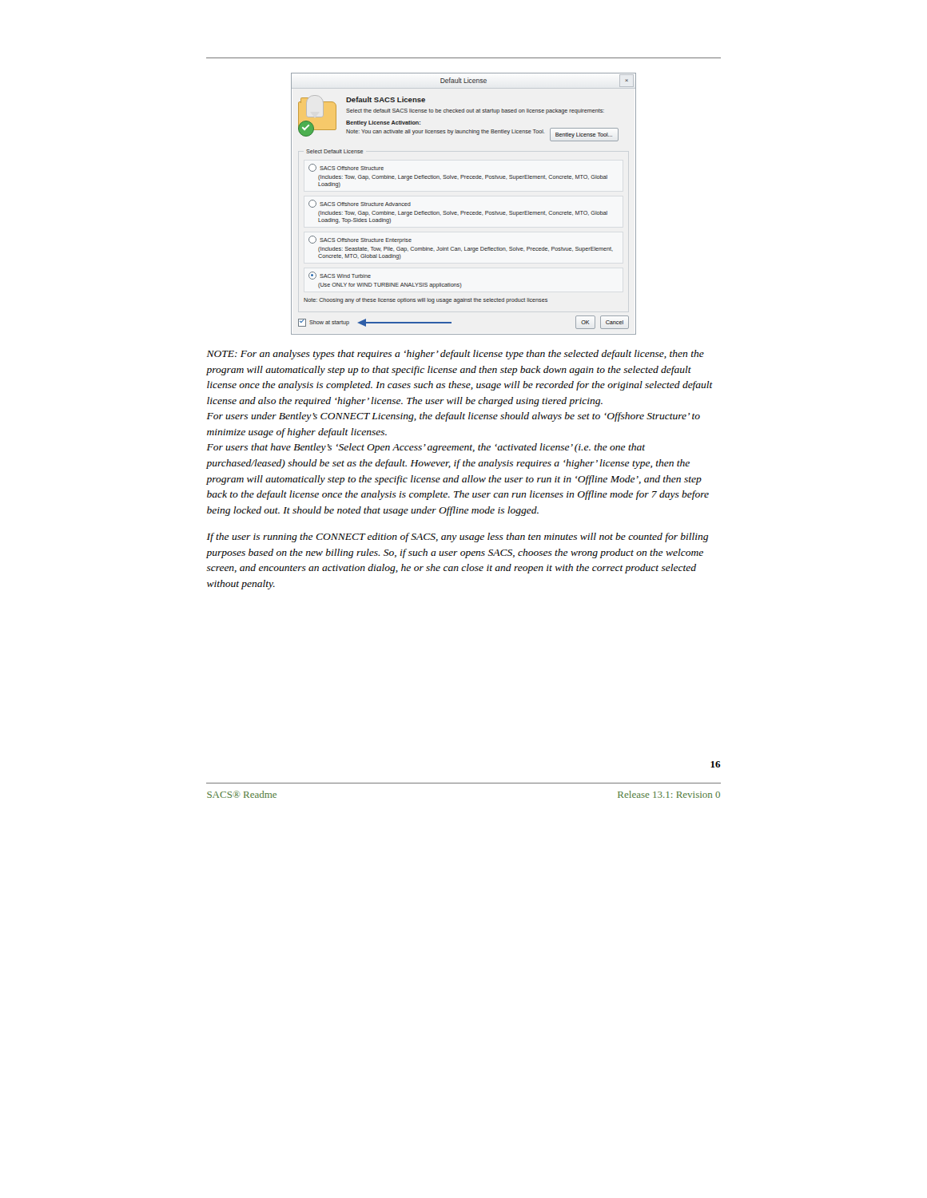Default License ×
Default SACS License
Select the default SACS license to be checked out at startup based on license package requirements:
Bentley License Activation:
Note: You can activate all your licenses by launching the Bentley License Tool.
Bentley License Tool...
Select Default License
SACS Offshore Structure
(Includes: Tow, Gap, Combine, Large Deflection, Solve, Precede, Postvue, SuperElement, Concrete, MTO, Global Loading)
SACS Offshore Structure Advanced
(Includes: Tow, Gap, Combine, Large Deflection, Solve, Precede, Postvue, SuperElement, Concrete, MTO, Global Loading, Top-Sides Loading)
SACS Offshore Structure Enterprise
(Includes: Seastate, Tow, Pile, Gap, Combine, Joint Can, Large Deflection, Solve, Precede, Postvue, SuperElement, Concrete, MTO, Global Loading)
SACS Wind Turbine
(Use ONLY for WIND TURBINE ANALYSIS applications)
Note: Choosing any of these license options will log usage against the selected product licenses
Show at startup
OK Cancel
NOTE: For an analyses types that requires a ‘higher’ default license type than the selected default license, then the program will automatically step up to that specific license and then step back down again to the selected default license once the analysis is completed. In cases such as these, usage will be recorded for the original selected default license and also the required ‘higher’ license. The user will be charged using tiered pricing.
For users under Bentley’s CONNECT Licensing, the default license should always be set to ‘Offshore Structure’ to minimize usage of higher default licenses.
For users that have Bentley’s ‘Select Open Access’ agreement, the ‘activated license’ (i.e. the one that purchased/leased) should be set as the default. However, if the analysis requires a ‘higher’ license type, then the program will automatically step to the specific license and allow the user to run it in ‘Offline Mode’, and then step back to the default license once the analysis is complete. The user can run licenses in Offline mode for 7 days before being locked out. It should be noted that usage under Offline mode is logged.
If the user is running the CONNECT edition of SACS, any usage less than ten minutes will not be counted for billing purposes based on the new billing rules. So, if such a user opens SACS, chooses the wrong product on the welcome screen, and encounters an activation dialog, he or she can close it and reopen it with the correct product selected without penalty.
16
SACS® Readme
Release 13.1: Revision 0